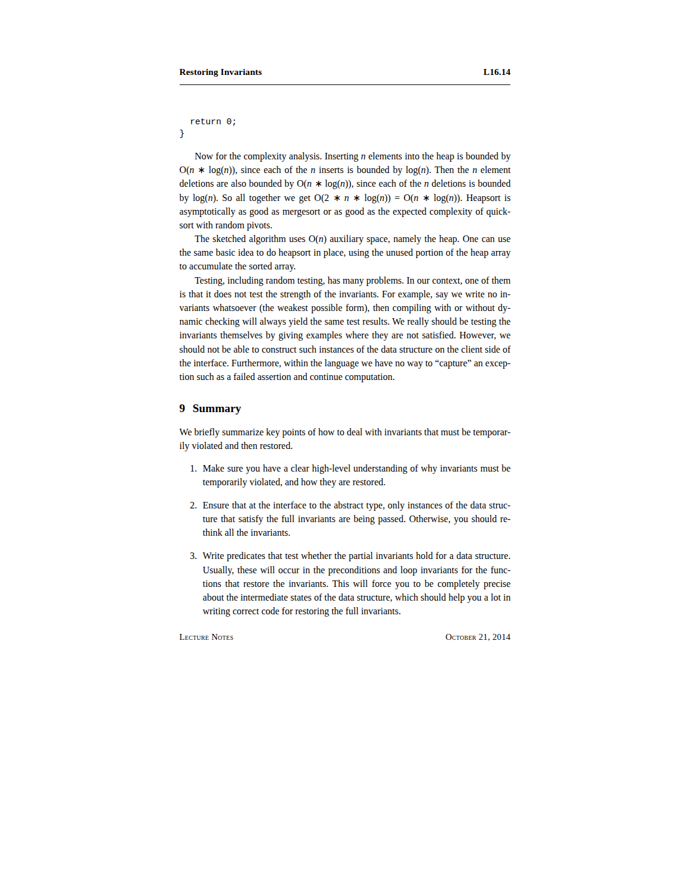Restoring Invariants L16.14
  return 0;
}
Now for the complexity analysis. Inserting n elements into the heap is bounded by O(n ∗ log(n)), since each of the n inserts is bounded by log(n). Then the n element deletions are also bounded by O(n ∗ log(n)), since each of the n deletions is bounded by log(n). So all together we get O(2 ∗ n ∗ log(n)) = O(n ∗ log(n)). Heapsort is asymptotically as good as mergesort or as good as the expected complexity of quicksort with random pivots.
The sketched algorithm uses O(n) auxiliary space, namely the heap. One can use the same basic idea to do heapsort in place, using the unused portion of the heap array to accumulate the sorted array.
Testing, including random testing, has many problems. In our context, one of them is that it does not test the strength of the invariants. For example, say we write no invariants whatsoever (the weakest possible form), then compiling with or without dynamic checking will always yield the same test results. We really should be testing the invariants themselves by giving examples where they are not satisfied. However, we should not be able to construct such instances of the data structure on the client side of the interface. Furthermore, within the language we have no way to “capture” an exception such as a failed assertion and continue computation.
9 Summary
We briefly summarize key points of how to deal with invariants that must be temporarily violated and then restored.
Make sure you have a clear high-level understanding of why invariants must be temporarily violated, and how they are restored.
Ensure that at the interface to the abstract type, only instances of the data structure that satisfy the full invariants are being passed. Otherwise, you should rethink all the invariants.
Write predicates that test whether the partial invariants hold for a data structure. Usually, these will occur in the preconditions and loop invariants for the functions that restore the invariants. This will force you to be completely precise about the intermediate states of the data structure, which should help you a lot in writing correct code for restoring the full invariants.
Lecture Notes October 21, 2014